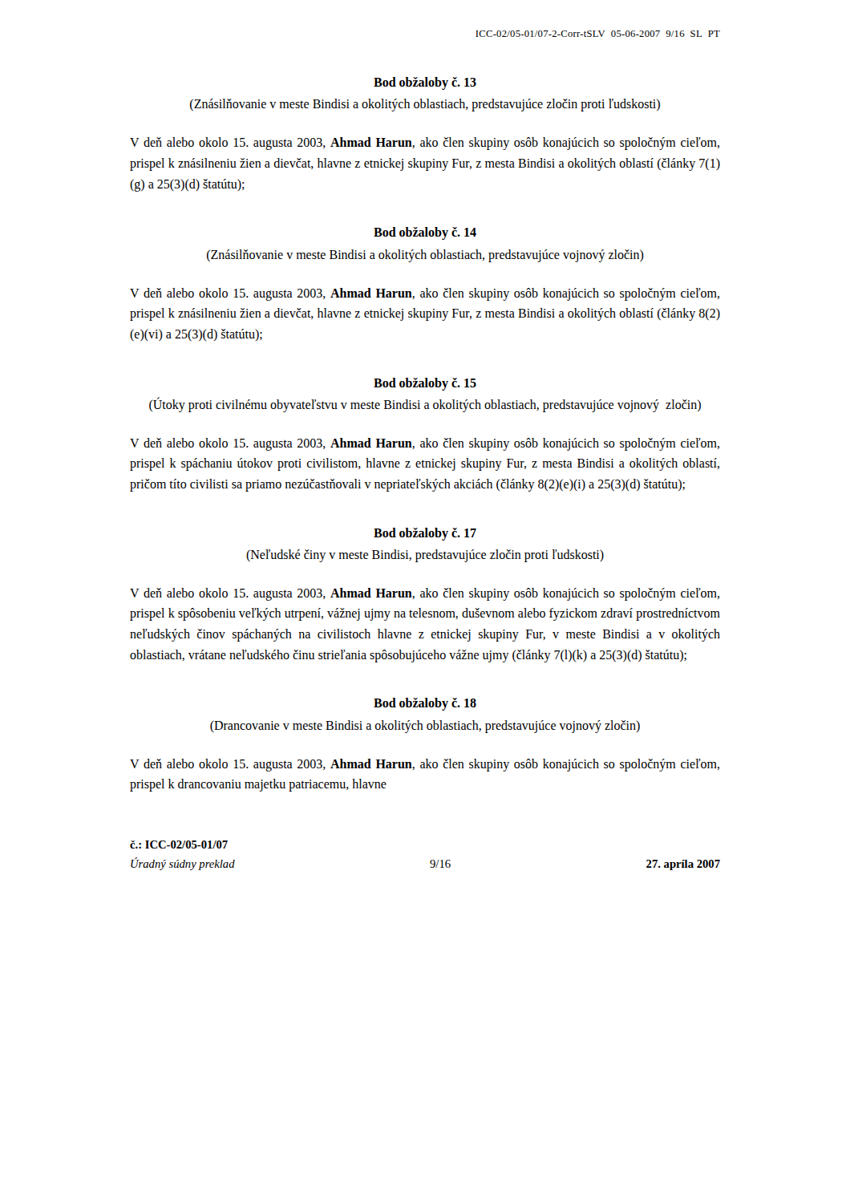ICC-02/05-01/07-2-Corr-tSLV 05-06-2007 9/16 SL PT
Bod obžaloby č. 13
(Znásilňovanie v meste Bindisi a okolitých oblastiach, predstavujúce zločin proti ľudskosti)
V deň alebo okolo 15. augusta 2003, Ahmad Harun, ako člen skupiny osôb konajúcich so spoločným cieľom, prispel k znásilneniu žien a dievčat, hlavne z etnickej skupiny Fur, z mesta Bindisi a okolitých oblastí (články 7(1)(g) a 25(3)(d) štatútu);
Bod obžaloby č. 14
(Znásilňovanie v meste Bindisi a okolitých oblastiach, predstavujúce vojnový zločin)
V deň alebo okolo 15. augusta 2003, Ahmad Harun, ako člen skupiny osôb konajúcich so spoločným cieľom, prispel k znásilneniu žien a dievčat, hlavne z etnickej skupiny Fur, z mesta Bindisi a okolitých oblastí (články 8(2)(e)(vi) a 25(3)(d) štatútu);
Bod obžaloby č. 15
(Útoky proti civilnému obyvateľstvu v meste Bindisi a okolitých oblastiach, predstavujúce vojnový zločin)
V deň alebo okolo 15. augusta 2003, Ahmad Harun, ako člen skupiny osôb konajúcich so spoločným cieľom, prispel k spáchaniu útokov proti civilistom, hlavne z etnickej skupiny Fur, z mesta Bindisi a okolitých oblastí, pričom títo civilisti sa priamo nezúčastňovali v nepriateľských akciách (články 8(2)(e)(i) a 25(3)(d) štatútu);
Bod obžaloby č. 17
(Neľudské činy v meste Bindisi, predstavujúce zločin proti ľudskosti)
V deň alebo okolo 15. augusta 2003, Ahmad Harun, ako člen skupiny osôb konajúcich so spoločným cieľom, prispel k spôsobeniu veľkých utrpení, vážnej ujmy na telesnom, duševnom alebo fyzickom zdraví prostredníctvom neľudských činov spáchaných na civilistoch hlavne z etnickej skupiny Fur, v meste Bindisi a v okolitých oblastiach, vrátane neľudského činu strieľania spôsobujúceho vážne ujmy (články 7(l)(k) a 25(3)(d) štatútu);
Bod obžaloby č. 18
(Drancovanie v meste Bindisi a okolitých oblastiach, predstavujúce vojnový zločin)
V deň alebo okolo 15. augusta 2003, Ahmad Harun, ako člen skupiny osôb konajúcich so spoločným cieľom, prispel k drancovaniu majetku patriacemu, hlavne
č.: ICC-02/05-01/07
Úradný súdny preklad
9/16
27. apríla 2007